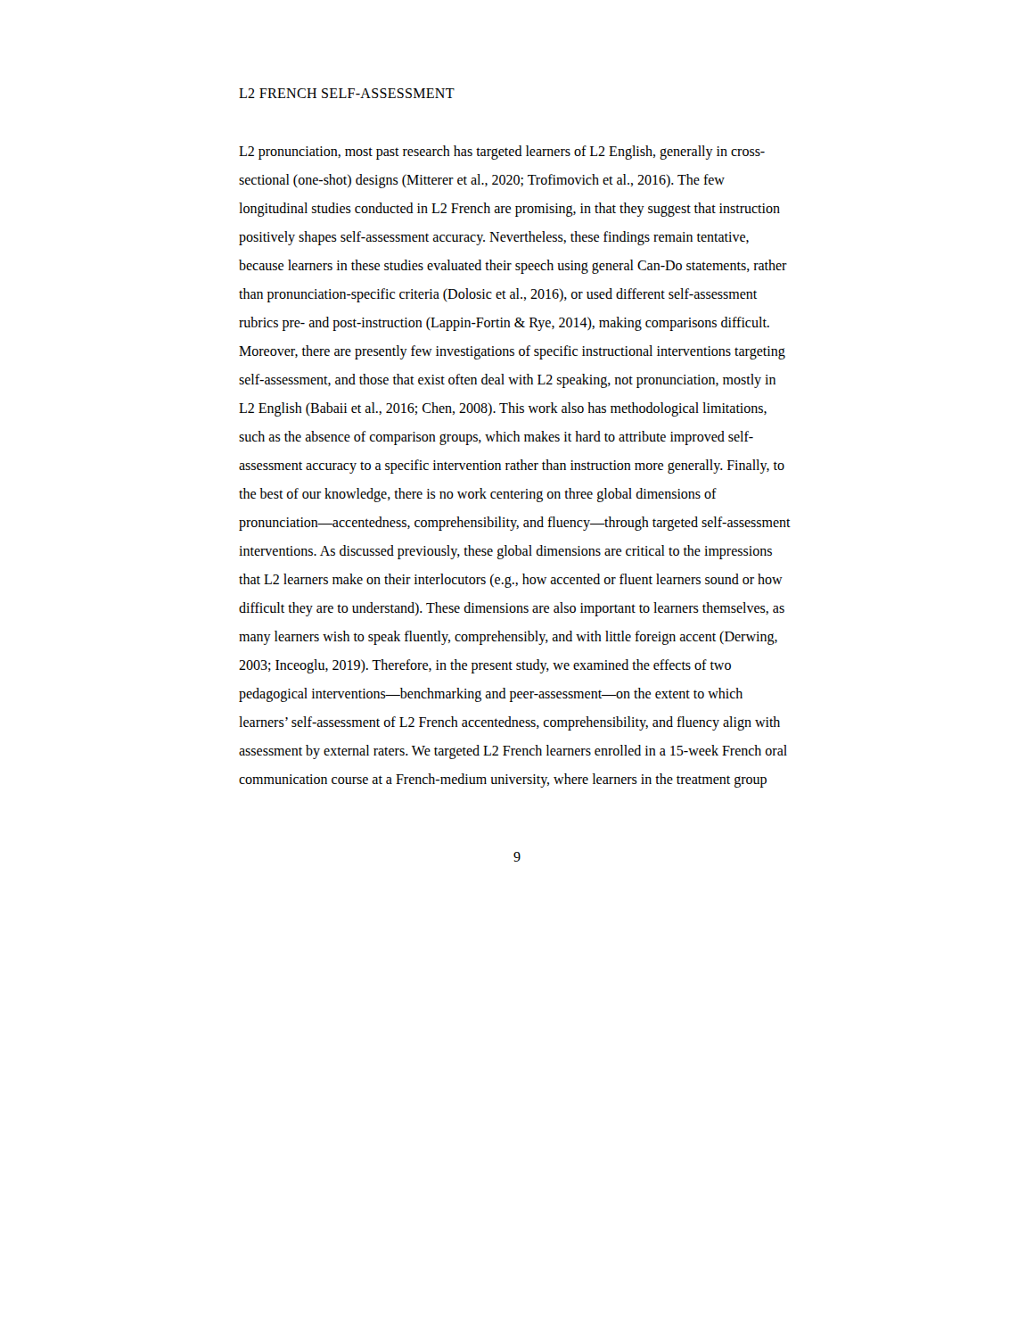L2 FRENCH SELF-ASSESSMENT
L2 pronunciation, most past research has targeted learners of L2 English, generally in cross-sectional (one-shot) designs (Mitterer et al., 2020; Trofimovich et al., 2016). The few longitudinal studies conducted in L2 French are promising, in that they suggest that instruction positively shapes self-assessment accuracy. Nevertheless, these findings remain tentative, because learners in these studies evaluated their speech using general Can-Do statements, rather than pronunciation-specific criteria (Dolosic et al., 2016), or used different self-assessment rubrics pre- and post-instruction (Lappin-Fortin & Rye, 2014), making comparisons difficult. Moreover, there are presently few investigations of specific instructional interventions targeting self-assessment, and those that exist often deal with L2 speaking, not pronunciation, mostly in L2 English (Babaii et al., 2016; Chen, 2008). This work also has methodological limitations, such as the absence of comparison groups, which makes it hard to attribute improved self-assessment accuracy to a specific intervention rather than instruction more generally. Finally, to the best of our knowledge, there is no work centering on three global dimensions of pronunciation—accentedness, comprehensibility, and fluency—through targeted self-assessment interventions. As discussed previously, these global dimensions are critical to the impressions that L2 learners make on their interlocutors (e.g., how accented or fluent learners sound or how difficult they are to understand). These dimensions are also important to learners themselves, as many learners wish to speak fluently, comprehensibly, and with little foreign accent (Derwing, 2003; Inceoglu, 2019). Therefore, in the present study, we examined the effects of two pedagogical interventions—benchmarking and peer-assessment—on the extent to which learners’ self-assessment of L2 French accentedness, comprehensibility, and fluency align with assessment by external raters. We targeted L2 French learners enrolled in a 15-week French oral communication course at a French-medium university, where learners in the treatment group
9